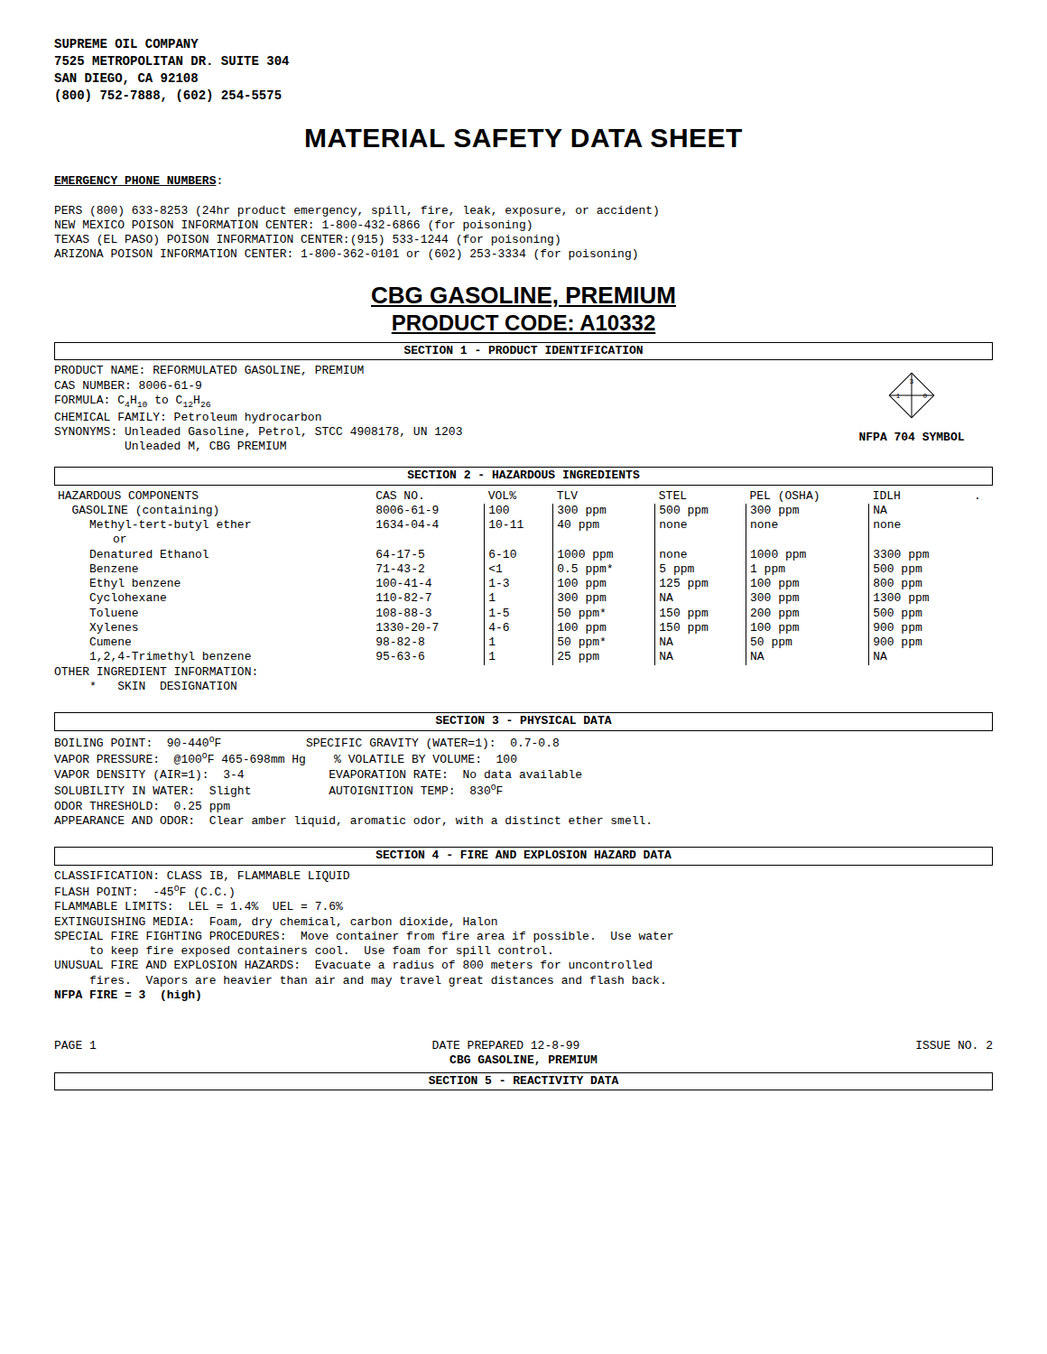SUPREME OIL COMPANY
7525 METROPOLITAN DR. SUITE 304
SAN DIEGO, CA 92108
(800) 752-7888, (602) 254-5575
MATERIAL SAFETY DATA SHEET
EMERGENCY PHONE NUMBERS:
PERS (800) 633-8253 (24hr product emergency, spill, fire, leak, exposure, or accident)
NEW MEXICO POISON INFORMATION CENTER: 1-800-432-6866 (for poisoning)
TEXAS (EL PASO) POISON INFORMATION CENTER:(915) 533-1244 (for poisoning)
ARIZONA POISON INFORMATION CENTER: 1-800-362-0101 or (602) 253-3334 (for poisoning)
CBG GASOLINE, PREMIUM
PRODUCT CODE: A10332
SECTION 1 - PRODUCT IDENTIFICATION
3 1 0
NFPA 704 SYMBOL
PRODUCT NAME: REFORMULATED GASOLINE, PREMIUM CAS NUMBER: 8006-61-9 FORMULA: C4H10 to C12H26 CHEMICAL FAMILY: Petroleum hydrocarbon SYNONYMS: Unleaded Gasoline, Petrol, STCC 4908178, UN 1203 Unleaded M, CBG PREMIUM
SECTION 2 - HAZARDOUS INGREDIENTS
| HAZARDOUS COMPONENTS | CAS NO. | VOL% | TLV | STEL | PEL (OSHA) | IDLH | . |
| --- | --- | --- | --- | --- | --- | --- | --- |
| GASOLINE (containing) | 8006-61-9 | 100 | 300 ppm | 500 ppm | 300 ppm | NA | |
| Methyl-tert-butyl ether | 1634-04-4 | 10-11 | 40 ppm | none | none | none | |
| or | | | | | | | |
| Denatured Ethanol | 64-17-5 | 6-10 | 1000 ppm | none | 1000 ppm | 3300 ppm | |
| Benzene | 71-43-2 | <1 | 0.5 ppm* | 5 ppm | 1 ppm | 500 ppm | |
| Ethyl benzene | 100-41-4 | 1-3 | 100 ppm | 125 ppm | 100 ppm | 800 ppm | |
| Cyclohexane | 110-82-7 | 1 | 300 ppm | NA | 300 ppm | 1300 ppm | |
| Toluene | 108-88-3 | 1-5 | 50 ppm* | 150 ppm | 200 ppm | 500 ppm | |
| Xylenes | 1330-20-7 | 4-6 | 100 ppm | 150 ppm | 100 ppm | 900 ppm | |
| Cumene | 98-82-8 | 1 | 50 ppm* | NA | 50 ppm | 900 ppm | |
| 1,2,4-Trimethyl benzene | 95-63-6 | 1 | 25 ppm | NA | NA | NA | |
OTHER INGREDIENT INFORMATION: * SKIN DESIGNATION
SECTION 3 - PHYSICAL DATA
BOILING POINT: 90-440OF SPECIFIC GRAVITY (WATER=1): 0.7-0.8 VAPOR PRESSURE: @100OF 465-698mm Hg % VOLATILE BY VOLUME: 100 VAPOR DENSITY (AIR=1): 3-4 EVAPORATION RATE: No data available SOLUBILITY IN WATER: Slight AUTOIGNITION TEMP: 830OF ODOR THRESHOLD: 0.25 ppm APPEARANCE AND ODOR: Clear amber liquid, aromatic odor, with a distinct ether smell.
SECTION 4 - FIRE AND EXPLOSION HAZARD DATA
CLASSIFICATION: CLASS IB, FLAMMABLE LIQUID FLASH POINT: -45OF (C.C.) FLAMMABLE LIMITS: LEL = 1.4% UEL = 7.6% EXTINGUISHING MEDIA: Foam, dry chemical, carbon dioxide, Halon SPECIAL FIRE FIGHTING PROCEDURES: Move container from fire area if possible. Use water to keep fire exposed containers cool. Use foam for spill control. UNUSUAL FIRE AND EXPLOSION HAZARDS: Evacuate a radius of 800 meters for uncontrolled fires. Vapors are heavier than air and may travel great distances and flash back.
NFPA FIRE = 3 (high)
PAGE 1
DATE PREPARED 12-8-99
ISSUE NO. 2
CBG GASOLINE, PREMIUM
SECTION 5 - REACTIVITY DATA